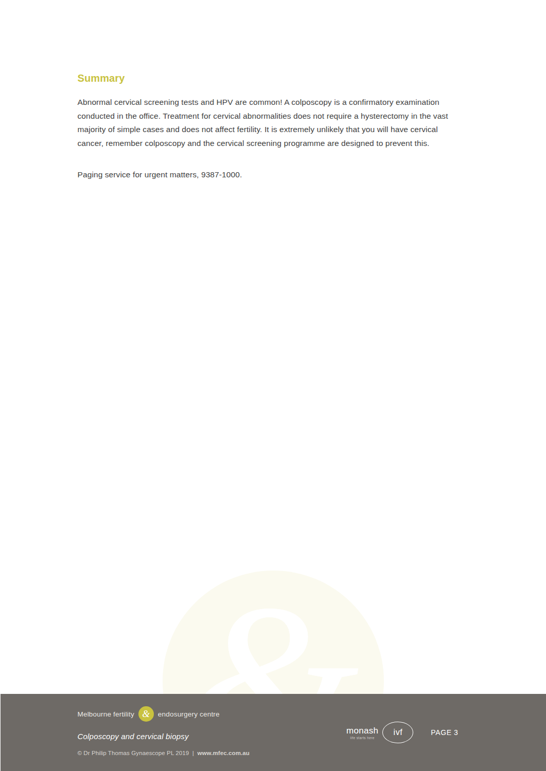Summary
Abnormal cervical screening tests and HPV are common! A colposcopy is a confirmatory examination conducted in the office. Treatment for cervical abnormalities does not require a hysterectomy in the vast majority of simple cases and does not affect fertility. It is extremely unlikely that you will have cervical cancer, remember colposcopy and the cervical screening programme are designed to prevent this.
Paging service for urgent matters, 9387-1000.
Melbourne fertility & endosurgery centre
Colposcopy and cervical biopsy
© Dr Philip Thomas Gynaescope PL 2019 | www.mfec.com.au
monash life starts here
ivf
PAGE 3